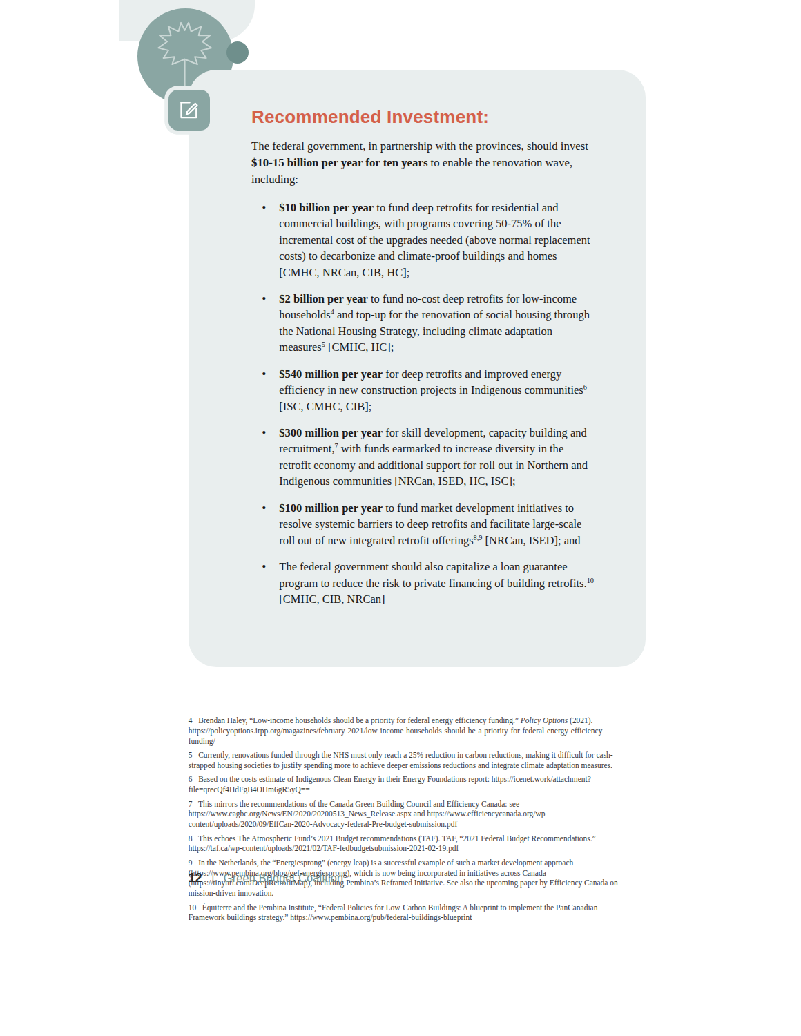Recommended Investment:
The federal government, in partnership with the provinces, should invest $10-15 billion per year for ten years to enable the renovation wave, including:
$10 billion per year to fund deep retrofits for residential and commercial buildings, with programs covering 50-75% of the incremental cost of the upgrades needed (above normal replacement costs) to decarbonize and climate-proof buildings and homes [CMHC, NRCan, CIB, HC];
$2 billion per year to fund no-cost deep retrofits for low-income households4 and top-up for the renovation of social housing through the National Housing Strategy, including climate adaptation measures5 [CMHC, HC];
$540 million per year for deep retrofits and improved energy efficiency in new construction projects in Indigenous communities6 [ISC, CMHC, CIB];
$300 million per year for skill development, capacity building and recruitment,7 with funds earmarked to increase diversity in the retrofit economy and additional support for roll out in Northern and Indigenous communities [NRCan, ISED, HC, ISC];
$100 million per year to fund market development initiatives to resolve systemic barriers to deep retrofits and facilitate large-scale roll out of new integrated retrofit offerings8,9 [NRCan, ISED]; and
The federal government should also capitalize a loan guarantee program to reduce the risk to private financing of building retrofits.10 [CMHC, CIB, NRCan]
4 Brendan Haley, “Low-income households should be a priority for federal energy efficiency funding.” Policy Options (2021). https://policyoptions.irpp.org/magazines/february-2021/low-income-households-should-be-a-priority-for-federal-energy-efficiency-funding/
5 Currently, renovations funded through the NHS must only reach a 25% reduction in carbon reductions, making it difficult for cash-strapped housing societies to justify spending more to achieve deeper emissions reductions and integrate climate adaptation measures.
6 Based on the costs estimate of Indigenous Clean Energy in their Energy Foundations report: https://icenet.work/attachment?file=qrecQf4HdFgB4OHm6gR5yQ==
7 This mirrors the recommendations of the Canada Green Building Council and Efficiency Canada: see https://www.cagbc.org/News/EN/2020/20200513_News_Release.aspx and https://www.efficiencycanada.org/wp-content/uploads/2020/09/EffCan-2020-Advocacy-federal-Pre-budget-submission.pdf
8 This echoes The Atmospheric Fund’s 2021 Budget recommendations (TAF). TAF, “2021 Federal Budget Recommendations.” https://taf.ca/wp-content/uploads/2021/02/TAF-fedbudgetsubmission-2021-02-19.pdf
9 In the Netherlands, the “Energiesprong” (energy leap) is a successful example of such a market development approach (https://www.pembina.org/blog/gef-energiesprong), which is now being incorporated in initiatives across Canada (https://tinyurl.com/DeepRetrofitMap), including Pembina’s Reframed Initiative. See also the upcoming paper by Efficiency Canada on mission-driven innovation.
10 Équiterre and the Pembina Institute, “Federal Policies for Low-Carbon Buildings: A blueprint to implement the PanCanadian Framework buildings strategy.” https://www.pembina.org/pub/federal-buildings-blueprint
12 | Green Budget Coalition